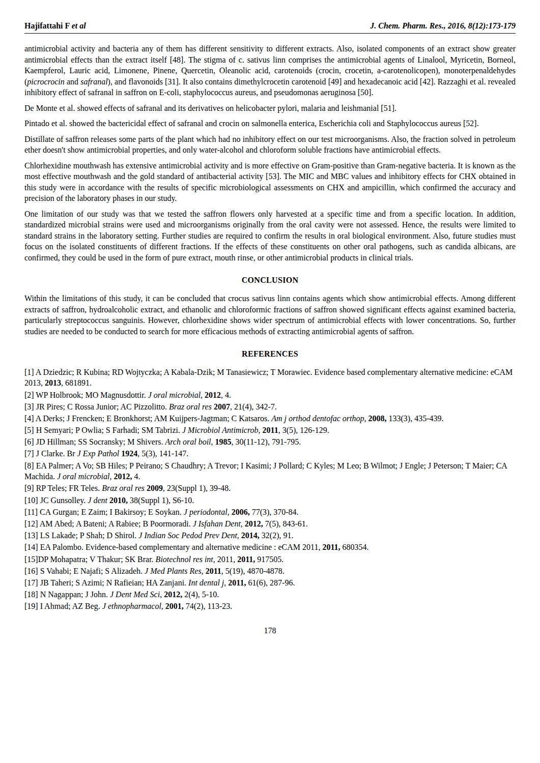Hajifattahi F et al
J. Chem. Pharm. Res., 2016, 8(12):173-179
antimicrobial activity and bacteria any of them has different sensitivity to different extracts. Also, isolated components of an extract show greater antimicrobial effects than the extract itself [48]. The stigma of c. sativus linn comprises the antimicrobial agents of Linalool, Myricetin, Borneol, Kaempferol, Lauric acid, Limonene, Pinene, Quercetin, Oleanolic acid, carotenoids (crocin, crocetin, a-carotenolicopen), monoterpenaldehydes (picrocrocin and safranal), and flavonoids [31]. It also contains dimethylcrocetin carotenoid [49] and hexadecanoic acid [42]. Razzaghi et al. revealed inhibitory effect of safranal in saffron on E-coli, staphylococcus aureus, and pseudomonas aeruginosa [50].
De Monte et al. showed effects of safranal and its derivatives on helicobacter pylori, malaria and leishmanial [51].
Pintado et al. showed the bactericidal effect of safranal and crocin on salmonella enterica, Escherichia coli and Staphylococcus aureus [52].
Distillate of saffron releases some parts of the plant which had no inhibitory effect on our test microorganisms. Also, the fraction solved in petroleum ether doesn't show antimicrobial properties, and only water-alcohol and chloroform soluble fractions have antimicrobial effects.
Chlorhexidine mouthwash has extensive antimicrobial activity and is more effective on Gram-positive than Gram-negative bacteria. It is known as the most effective mouthwash and the gold standard of antibacterial activity [53]. The MIC and MBC values and inhibitory effects for CHX obtained in this study were in accordance with the results of specific microbiological assessments on CHX and ampicillin, which confirmed the accuracy and precision of the laboratory phases in our study.
One limitation of our study was that we tested the saffron flowers only harvested at a specific time and from a specific location. In addition, standardized microbial strains were used and microorganisms originally from the oral cavity were not assessed. Hence, the results were limited to standard strains in the laboratory setting. Further studies are required to confirm the results in oral biological environment. Also, future studies must focus on the isolated constituents of different fractions. If the effects of these constituents on other oral pathogens, such as candida albicans, are confirmed, they could be used in the form of pure extract, mouth rinse, or other antimicrobial products in clinical trials.
CONCLUSION
Within the limitations of this study, it can be concluded that crocus sativus linn contains agents which show antimicrobial effects. Among different extracts of saffron, hydroalcoholic extract, and ethanolic and chloroformic fractions of saffron showed significant effects against examined bacteria, particularly streptococcus sanguinis. However, chlorhexidine shows wider spectrum of antimicrobial effects with lower concentrations. So, further studies are needed to be conducted to search for more efficacious methods of extracting antimicrobial agents of saffron.
REFERENCES
[1] A Dziedzic; R Kubina; RD Wojtyczka; A Kabala-Dzik; M Tanasiewicz; T Morawiec. Evidence based complementary alternative medicine: eCAM 2013, 2013, 681891.
[2] WP Holbrook; MO Magnusdottir. J oral microbial, 2012, 4.
[3] JR Pires; C Rossa Junior; AC Pizzolitto. Braz oral res 2007, 21(4), 342-7.
[4] A Derks; J Frencken; E Bronkhorst; AM Kuijpers-Jagtman; C Katsaros. Am j orthod dentofac orthop, 2008, 133(3), 435-439.
[5] H Semyari; P Owlia; S Farhadi; SM Tabrizi. J Microbiol Antimicrob, 2011, 3(5), 126-129.
[6] JD Hillman; SS Socransky; M Shivers. Arch oral boil, 1985, 30(11-12), 791-795.
[7] J Clarke. Br J Exp Pathol 1924, 5(3), 141-147.
[8] EA Palmer; A Vo; SB Hiles; P Peirano; S Chaudhry; A Trevor; I Kasimi; J Pollard; C Kyles; M Leo; B Wilmot; J Engle; J Peterson; T Maier; CA Machida. J oral microbial, 2012, 4.
[9] RP Teles; FR Teles. Braz oral res 2009, 23(Suppl 1), 39-48.
[10] JC Gunsolley. J dent 2010, 38(Suppl 1), S6-10.
[11] CA Gurgan; E Zaim; I Bakirsoy; E Soykan. J periodontal, 2006, 77(3), 370-84.
[12] AM Abed; A Bateni; A Rabiee; B Poormoradi. J Isfahan Dent, 2012, 7(5), 843-61.
[13] LS Lakade; P Shah; D Shirol. J Indian Soc Pedod Prev Dent, 2014, 32(2), 91.
[14] EA Palombo. Evidence-based complementary and alternative medicine : eCAM 2011, 2011, 680354.
[15]DP Mohapatra; V Thakur; SK Brar. Biotechnol res int, 2011, 2011, 917505.
[16] S Vahabi; E Najafi; S Alizadeh. J Med Plants Res, 2011, 5(19), 4870-4878.
[17] JB Taheri; S Azimi; N Rafieian; HA Zanjani. Int dental j, 2011, 61(6), 287-96.
[18] N Nagappan; J John. J Dent Med Sci, 2012, 2(4), 5-10.
[19] I Ahmad; AZ Beg. J ethnopharmacol, 2001, 74(2), 113-23.
178